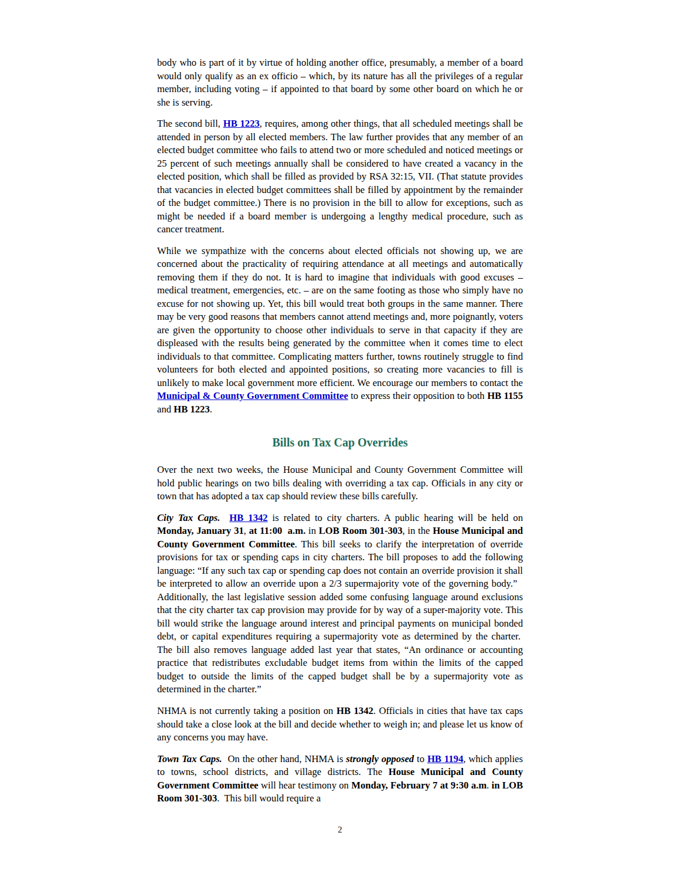body who is part of it by virtue of holding another office, presumably, a member of a board would only qualify as an ex officio – which, by its nature has all the privileges of a regular member, including voting – if appointed to that board by some other board on which he or she is serving.
The second bill, HB 1223, requires, among other things, that all scheduled meetings shall be attended in person by all elected members. The law further provides that any member of an elected budget committee who fails to attend two or more scheduled and noticed meetings or 25 percent of such meetings annually shall be considered to have created a vacancy in the elected position, which shall be filled as provided by RSA 32:15, VII. (That statute provides that vacancies in elected budget committees shall be filled by appointment by the remainder of the budget committee.) There is no provision in the bill to allow for exceptions, such as might be needed if a board member is undergoing a lengthy medical procedure, such as cancer treatment.
While we sympathize with the concerns about elected officials not showing up, we are concerned about the practicality of requiring attendance at all meetings and automatically removing them if they do not. It is hard to imagine that individuals with good excuses – medical treatment, emergencies, etc. – are on the same footing as those who simply have no excuse for not showing up. Yet, this bill would treat both groups in the same manner. There may be very good reasons that members cannot attend meetings and, more poignantly, voters are given the opportunity to choose other individuals to serve in that capacity if they are displeased with the results being generated by the committee when it comes time to elect individuals to that committee. Complicating matters further, towns routinely struggle to find volunteers for both elected and appointed positions, so creating more vacancies to fill is unlikely to make local government more efficient. We encourage our members to contact the Municipal & County Government Committee to express their opposition to both HB 1155 and HB 1223.
Bills on Tax Cap Overrides
Over the next two weeks, the House Municipal and County Government Committee will hold public hearings on two bills dealing with overriding a tax cap. Officials in any city or town that has adopted a tax cap should review these bills carefully.
City Tax Caps. HB 1342 is related to city charters. A public hearing will be held on Monday, January 31, at 11:00 a.m. in LOB Room 301-303, in the House Municipal and County Government Committee. This bill seeks to clarify the interpretation of override provisions for tax or spending caps in city charters. The bill proposes to add the following language: “If any such tax cap or spending cap does not contain an override provision it shall be interpreted to allow an override upon a 2/3 supermajority vote of the governing body.” Additionally, the last legislative session added some confusing language around exclusions that the city charter tax cap provision may provide for by way of a super-majority vote. This bill would strike the language around interest and principal payments on municipal bonded debt, or capital expenditures requiring a supermajority vote as determined by the charter. The bill also removes language added last year that states, “An ordinance or accounting practice that redistributes excludable budget items from within the limits of the capped budget to outside the limits of the capped budget shall be by a supermajority vote as determined in the charter.”
NHMA is not currently taking a position on HB 1342. Officials in cities that have tax caps should take a close look at the bill and decide whether to weigh in; and please let us know of any concerns you may have.
Town Tax Caps. On the other hand, NHMA is strongly opposed to HB 1194, which applies to towns, school districts, and village districts. The House Municipal and County Government Committee will hear testimony on Monday, February 7 at 9:30 a.m. in LOB Room 301-303. This bill would require a
2